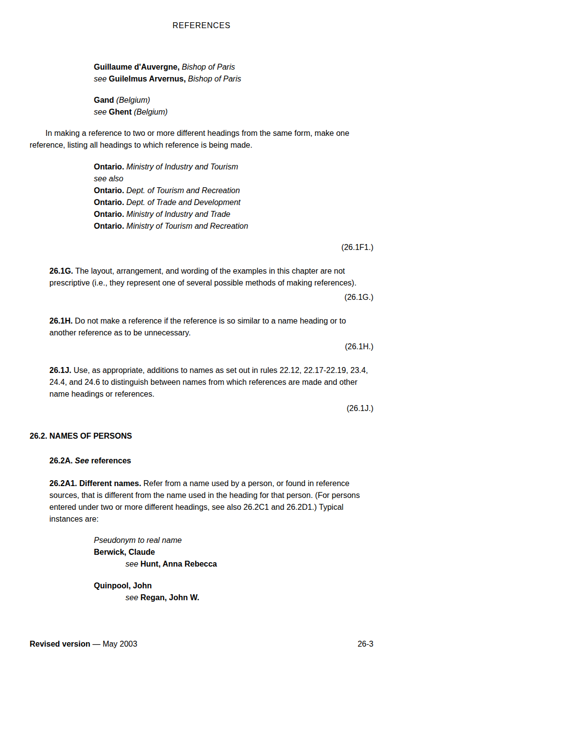REFERENCES
Guillaume d'Auvergne, Bishop of Paris
see Guilelmus Arvernus, Bishop of Paris
Gand (Belgium)
see Ghent (Belgium)
In making a reference to two or more different headings from the same form, make one reference, listing all headings to which reference is being made.
Ontario. Ministry of Industry and Tourism
see also
Ontario. Dept. of Tourism and Recreation
Ontario. Dept. of Trade and Development
Ontario. Ministry of Industry and Trade
Ontario. Ministry of Tourism and Recreation
(26.1F1.)
26.1G. The layout, arrangement, and wording of the examples in this chapter are not prescriptive (i.e., they represent one of several possible methods of making references).
(26.1G.)
26.1H. Do not make a reference if the reference is so similar to a name heading or to another reference as to be unnecessary.
(26.1H.)
26.1J. Use, as appropriate, additions to names as set out in rules 22.12, 22.17-22.19, 23.4, 24.4, and 24.6 to distinguish between names from which references are made and other name headings or references.
(26.1J.)
26.2. NAMES OF PERSONS
26.2A. See references
26.2A1. Different names. Refer from a name used by a person, or found in reference sources, that is different from the name used in the heading for that person. (For persons entered under two or more different headings, see also 26.2C1 and 26.2D1.) Typical instances are:
Pseudonym to real name
Berwick, Claude
see Hunt, Anna Rebecca
Quinpool, John
see Regan, John W.
Revised version — May 2003 26-3